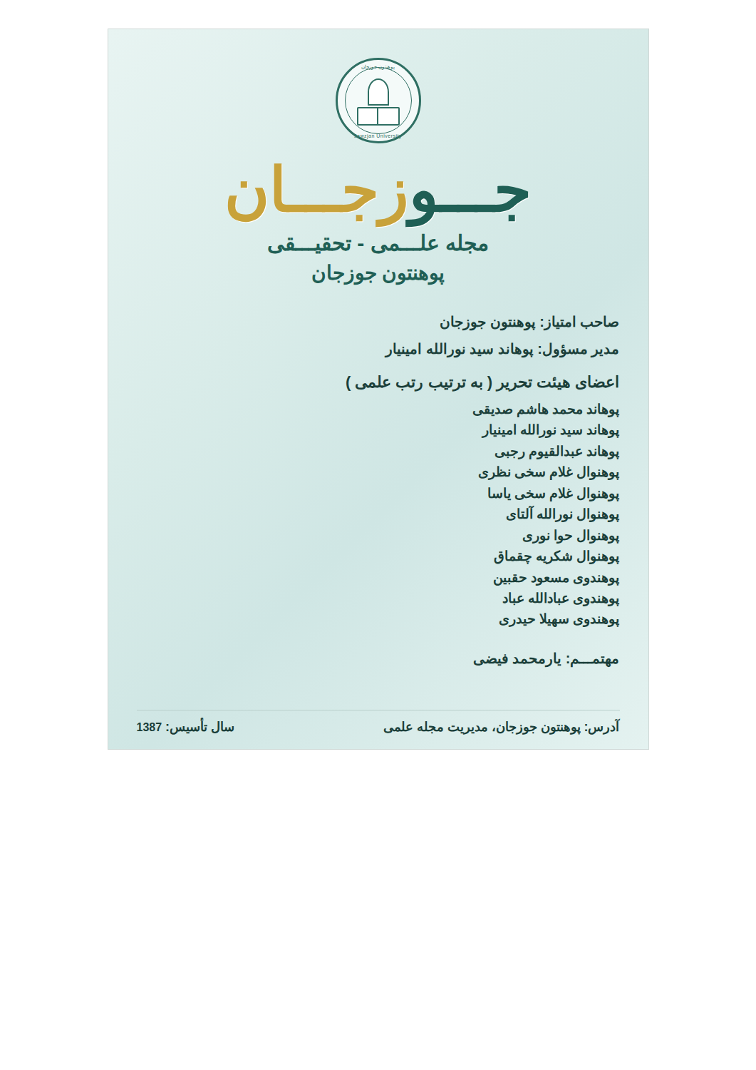پوهنتون جوزجان
Jawzjan University
جـــوزجـــان
مجله علـــمی - تحقیـــقی
پوهنتون جوزجان
صاحب امتیاز: پوهنتون جوزجان
مدیر مسؤول: پوهاند سید نورالله امینیار
اعضای هیئت تحریر ( به ترتیب رتب علمی )
پوهاند محمد هاشم صدیقی
پوهاند سید نورالله امینیار
پوهاند عبدالقیوم رجبی
پوهنوال غلام سخی نظری
پوهنوال غلام سخی یاسا
پوهنوال نورالله آلتای
پوهنوال حوا نوری
پوهنوال شکریه چقماق
پوهندوی مسعود حقبین
پوهندوی عبادالله عباد
پوهندوی سهیلا حیدری
مهتمـــم: یارمحمد فیضی
آدرس: پوهنتون جوزجان، مدیریت مجله علمی
سال تأسیس: 1387